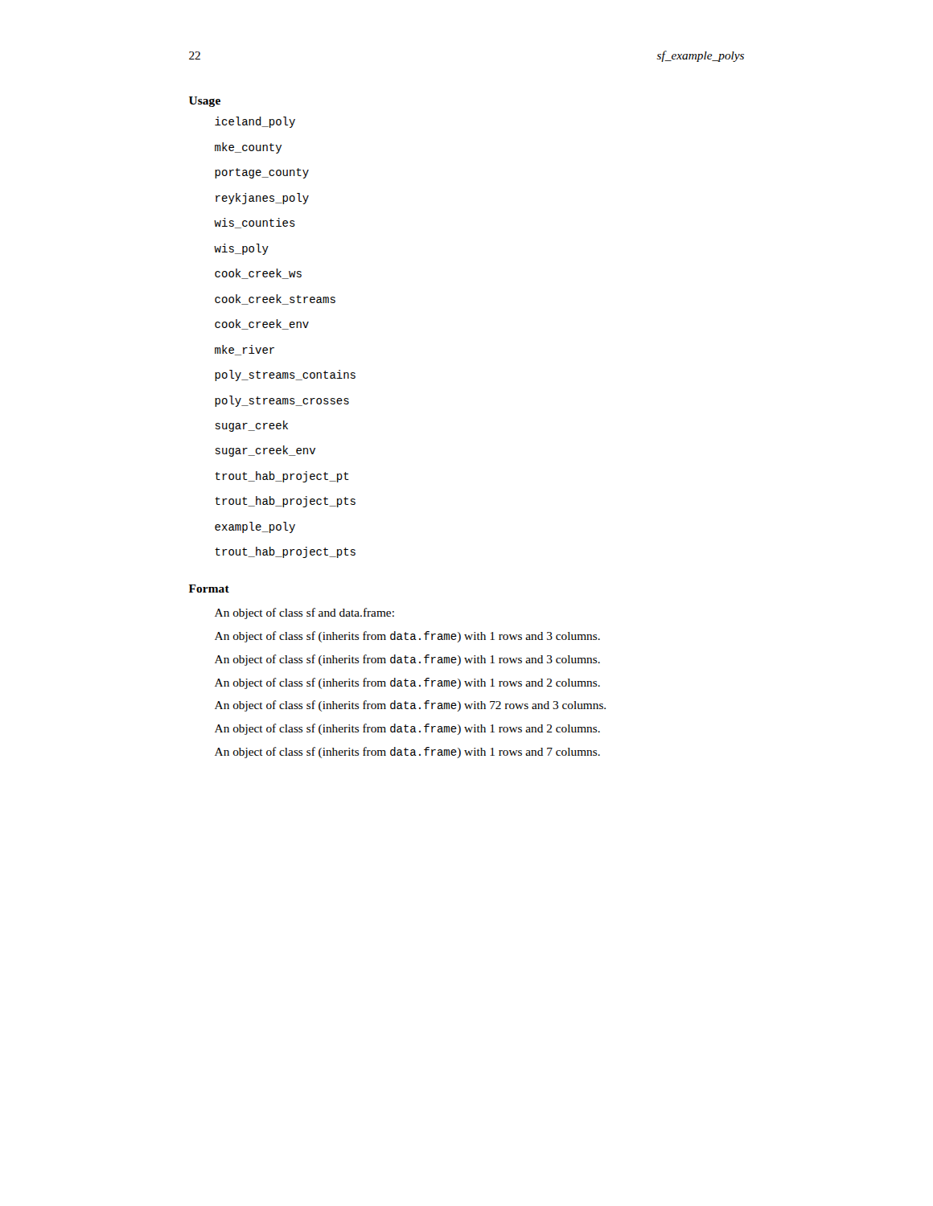22 sf_example_polys
Usage
iceland_poly
mke_county
portage_county
reykjanes_poly
wis_counties
wis_poly
cook_creek_ws
cook_creek_streams
cook_creek_env
mke_river
poly_streams_contains
poly_streams_crosses
sugar_creek
sugar_creek_env
trout_hab_project_pt
trout_hab_project_pts
example_poly
trout_hab_project_pts
Format
An object of class sf and data.frame:
An object of class sf (inherits from data.frame) with 1 rows and 3 columns.
An object of class sf (inherits from data.frame) with 1 rows and 3 columns.
An object of class sf (inherits from data.frame) with 1 rows and 2 columns.
An object of class sf (inherits from data.frame) with 72 rows and 3 columns.
An object of class sf (inherits from data.frame) with 1 rows and 2 columns.
An object of class sf (inherits from data.frame) with 1 rows and 7 columns.